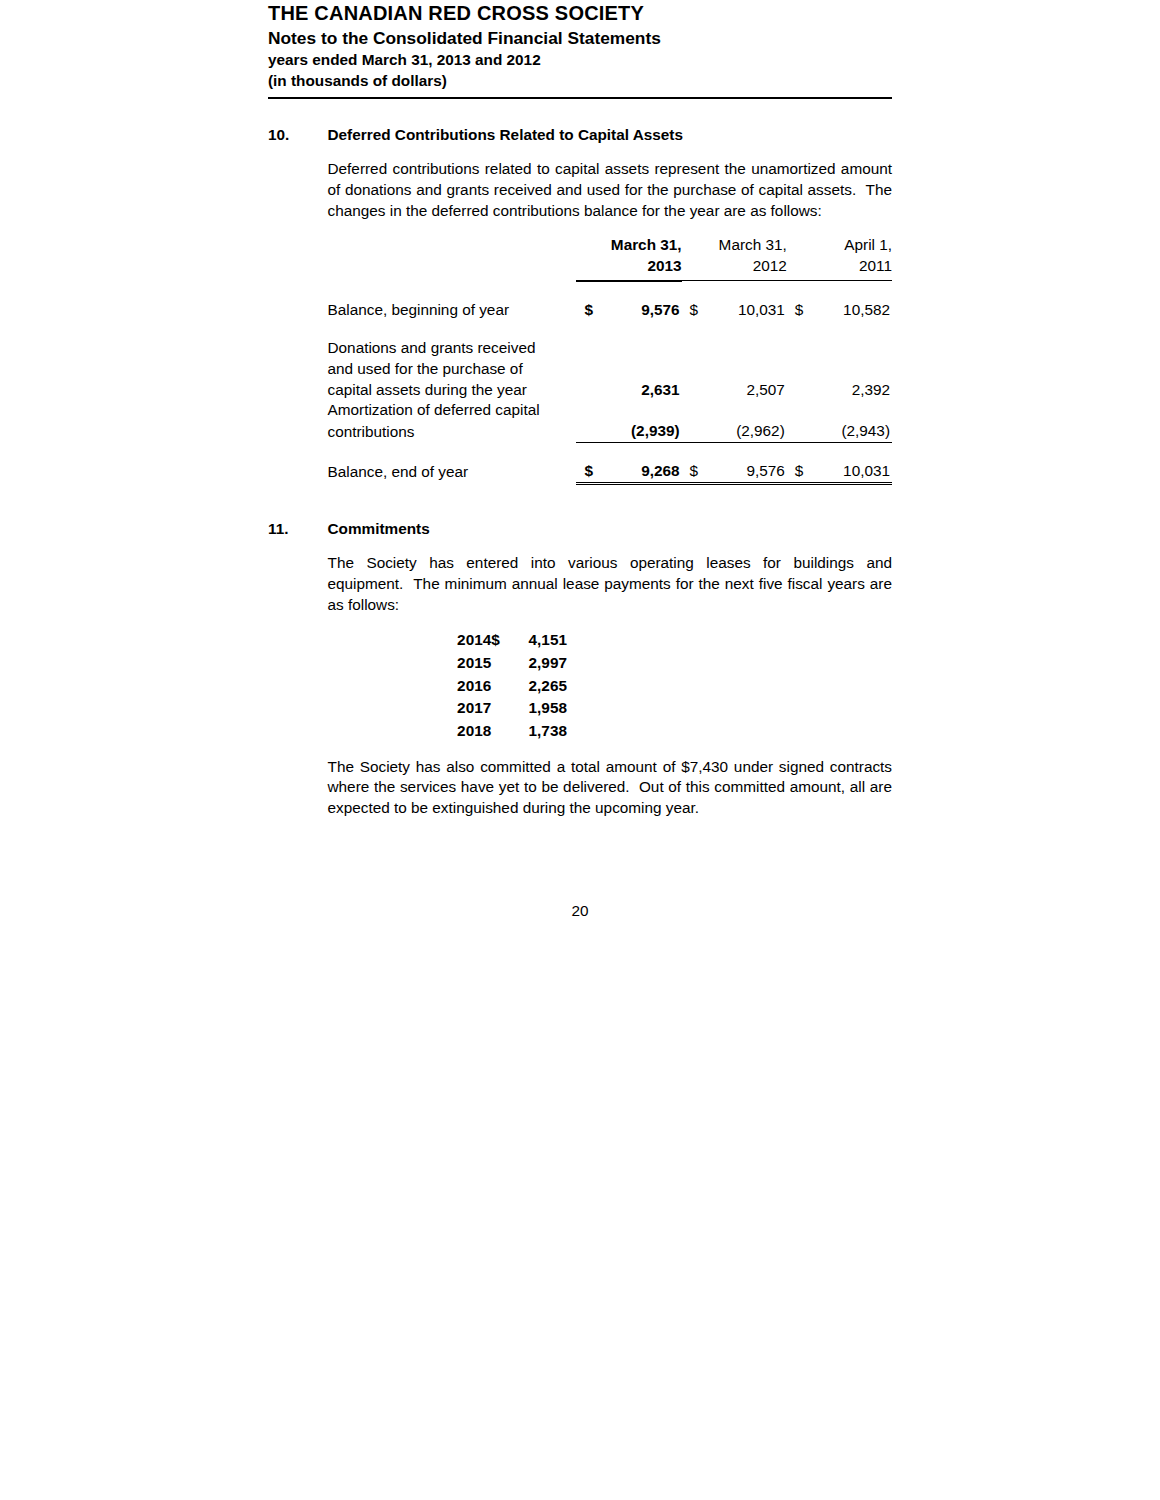THE CANADIAN RED CROSS SOCIETY
Notes to the Consolidated Financial Statements
years ended March 31, 2013 and 2012
(in thousands of dollars)
10. Deferred Contributions Related to Capital Assets
Deferred contributions related to capital assets represent the unamortized amount of donations and grants received and used for the purchase of capital assets. The changes in the deferred contributions balance for the year are as follows:
| | March 31, | March 31, | April 1, |
| | 2013 | 2012 | 2011 |
| Balance, beginning of year | $ 9,576 | $ 10,031 | $ 10,582 |
| Donations and grants received | | | |
| and used for the purchase of | | | |
| capital assets during the year | 2,631 | 2,507 | 2,392 |
| Amortization of deferred capital | | | |
| contributions | (2,939) | (2,962) | (2,943) |
| Balance, end of year | $ 9,268 | $ 9,576 | $ 10,031 |
11. Commitments
The Society has entered into various operating leases for buildings and equipment. The minimum annual lease payments for the next five fiscal years are as follows:
| 2014 | $ | 4,151 |
| 2015 | | 2,997 |
| 2016 | | 2,265 |
| 2017 | | 1,958 |
| 2018 | | 1,738 |
The Society has also committed a total amount of $7,430 under signed contracts where the services have yet to be delivered. Out of this committed amount, all are expected to be extinguished during the upcoming year.
20